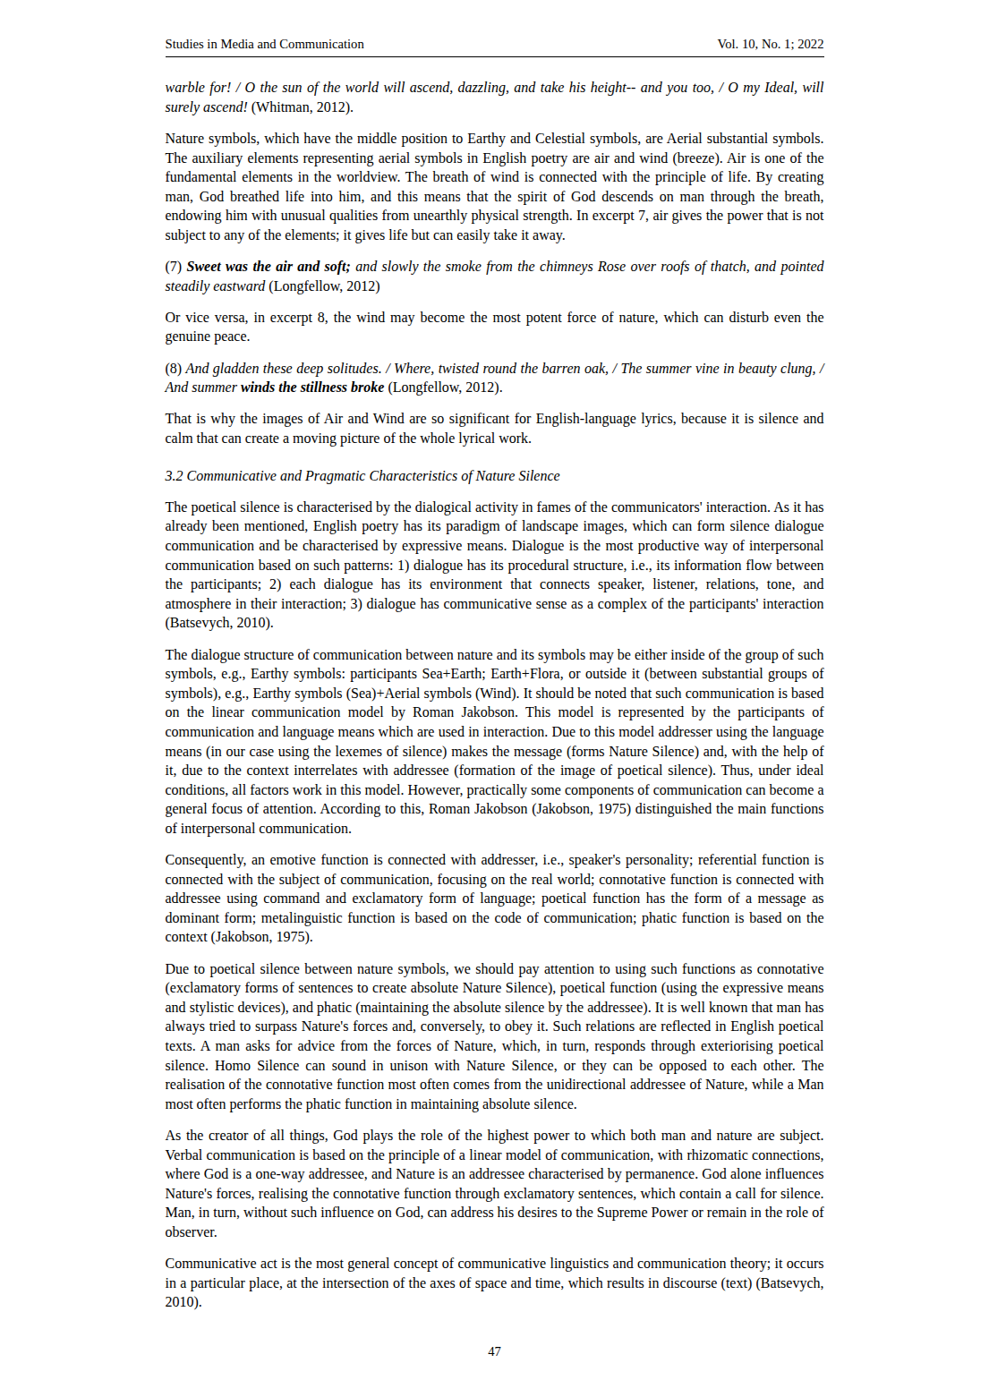Studies in Media and Communication Vol. 10, No. 1; 2022
warble for! / O the sun of the world will ascend, dazzling, and take his height-- and you too, / O my Ideal, will surely ascend! (Whitman, 2012).
Nature symbols, which have the middle position to Earthy and Celestial symbols, are Aerial substantial symbols. The auxiliary elements representing aerial symbols in English poetry are air and wind (breeze). Air is one of the fundamental elements in the worldview. The breath of wind is connected with the principle of life. By creating man, God breathed life into him, and this means that the spirit of God descends on man through the breath, endowing him with unusual qualities from unearthly physical strength. In excerpt 7, air gives the power that is not subject to any of the elements; it gives life but can easily take it away.
(7) Sweet was the air and soft; and slowly the smoke from the chimneys Rose over roofs of thatch, and pointed steadily eastward (Longfellow, 2012)
Or vice versa, in excerpt 8, the wind may become the most potent force of nature, which can disturb even the genuine peace.
(8) And gladden these deep solitudes. / Where, twisted round the barren oak, / The summer vine in beauty clung, / And summer winds the stillness broke (Longfellow, 2012).
That is why the images of Air and Wind are so significant for English-language lyrics, because it is silence and calm that can create a moving picture of the whole lyrical work.
3.2 Communicative and Pragmatic Characteristics of Nature Silence
The poetical silence is characterised by the dialogical activity in fames of the communicators' interaction. As it has already been mentioned, English poetry has its paradigm of landscape images, which can form silence dialogue communication and be characterised by expressive means. Dialogue is the most productive way of interpersonal communication based on such patterns: 1) dialogue has its procedural structure, i.e., its information flow between the participants; 2) each dialogue has its environment that connects speaker, listener, relations, tone, and atmosphere in their interaction; 3) dialogue has communicative sense as a complex of the participants' interaction (Batsevych, 2010).
The dialogue structure of communication between nature and its symbols may be either inside of the group of such symbols, e.g., Earthy symbols: participants Sea+Earth; Earth+Flora, or outside it (between substantial groups of symbols), e.g., Earthy symbols (Sea)+Aerial symbols (Wind). It should be noted that such communication is based on the linear communication model by Roman Jakobson. This model is represented by the participants of communication and language means which are used in interaction. Due to this model addresser using the language means (in our case using the lexemes of silence) makes the message (forms Nature Silence) and, with the help of it, due to the context interrelates with addressee (formation of the image of poetical silence). Thus, under ideal conditions, all factors work in this model. However, practically some components of communication can become a general focus of attention. According to this, Roman Jakobson (Jakobson, 1975) distinguished the main functions of interpersonal communication.
Consequently, an emotive function is connected with addresser, i.e., speaker's personality; referential function is connected with the subject of communication, focusing on the real world; connotative function is connected with addressee using command and exclamatory form of language; poetical function has the form of a message as dominant form; metalinguistic function is based on the code of communication; phatic function is based on the context (Jakobson, 1975).
Due to poetical silence between nature symbols, we should pay attention to using such functions as connotative (exclamatory forms of sentences to create absolute Nature Silence), poetical function (using the expressive means and stylistic devices), and phatic (maintaining the absolute silence by the addressee). It is well known that man has always tried to surpass Nature's forces and, conversely, to obey it. Such relations are reflected in English poetical texts. A man asks for advice from the forces of Nature, which, in turn, responds through exteriorising poetical silence. Homo Silence can sound in unison with Nature Silence, or they can be opposed to each other. The realisation of the connotative function most often comes from the unidirectional addressee of Nature, while a Man most often performs the phatic function in maintaining absolute silence.
As the creator of all things, God plays the role of the highest power to which both man and nature are subject. Verbal communication is based on the principle of a linear model of communication, with rhizomatic connections, where God is a one-way addressee, and Nature is an addressee characterised by permanence. God alone influences Nature's forces, realising the connotative function through exclamatory sentences, which contain a call for silence. Man, in turn, without such influence on God, can address his desires to the Supreme Power or remain in the role of observer.
Communicative act is the most general concept of communicative linguistics and communication theory; it occurs in a particular place, at the intersection of the axes of space and time, which results in discourse (text) (Batsevych, 2010).
47